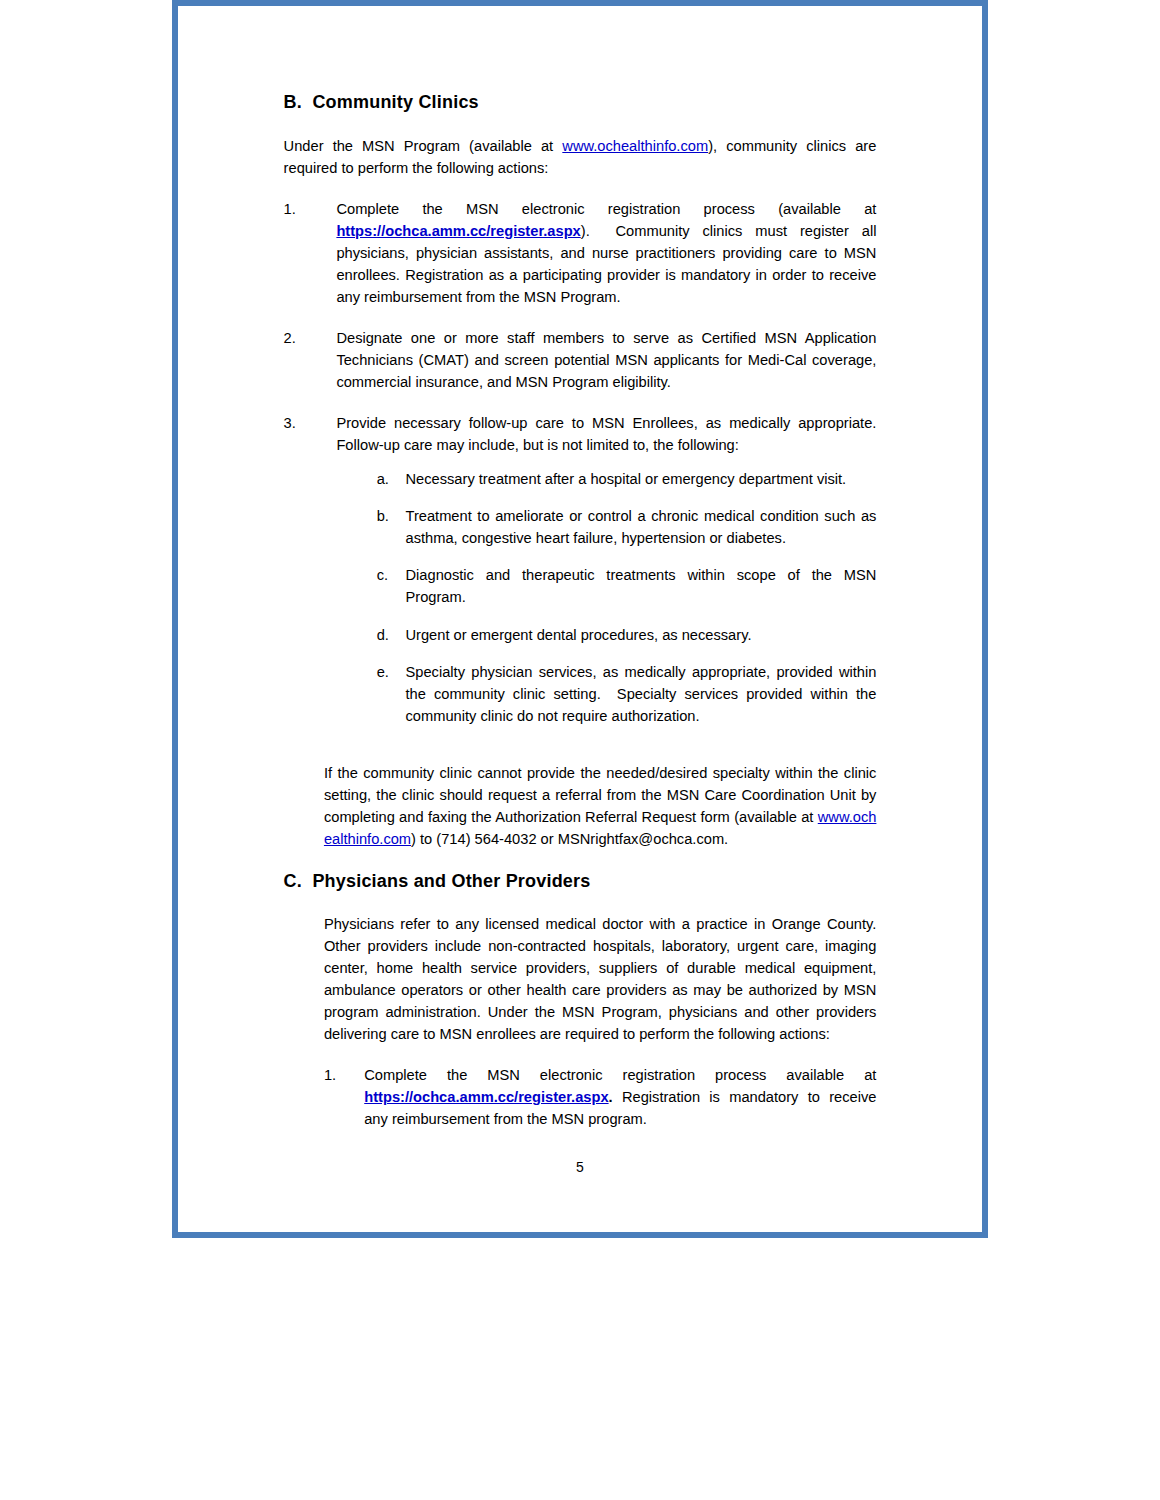B. Community Clinics
Under the MSN Program (available at www.ochealthinfo.com), community clinics are required to perform the following actions:
1.
Complete the MSN electronic registration process (available at https://ochca.amm.cc/register.aspx). Community clinics must register all physicians, physician assistants, and nurse practitioners providing care to MSN enrollees. Registration as a participating provider is mandatory in order to receive any reimbursement from the MSN Program.
2.
Designate one or more staff members to serve as Certified MSN Application Technicians (CMAT) and screen potential MSN applicants for Medi-Cal coverage, commercial insurance, and MSN Program eligibility.
3.
Provide necessary follow-up care to MSN Enrollees, as medically appropriate. Follow-up care may include, but is not limited to, the following:
a.
Necessary treatment after a hospital or emergency department visit.
b.
Treatment to ameliorate or control a chronic medical condition such as asthma, congestive heart failure, hypertension or diabetes.
c.
Diagnostic and therapeutic treatments within scope of the MSN Program.
d.
Urgent or emergent dental procedures, as necessary.
e.
Specialty physician services, as medically appropriate, provided within the community clinic setting. Specialty services provided within the community clinic do not require authorization.
If the community clinic cannot provide the needed/desired specialty within the clinic setting, the clinic should request a referral from the MSN Care Coordination Unit by completing and faxing the Authorization Referral Request form (available at www.ochealthinfo.com) to (714) 564-4032 or MSNrightfax@ochca.com.
C. Physicians and Other Providers
Physicians refer to any licensed medical doctor with a practice in Orange County. Other providers include non-contracted hospitals, laboratory, urgent care, imaging center, home health service providers, suppliers of durable medical equipment, ambulance operators or other health care providers as may be authorized by MSN program administration. Under the MSN Program, physicians and other providers delivering care to MSN enrollees are required to perform the following actions:
1.
Complete the MSN electronic registration process available at https://ochca.amm.cc/register.aspx. Registration is mandatory to receive any reimbursement from the MSN program.
5